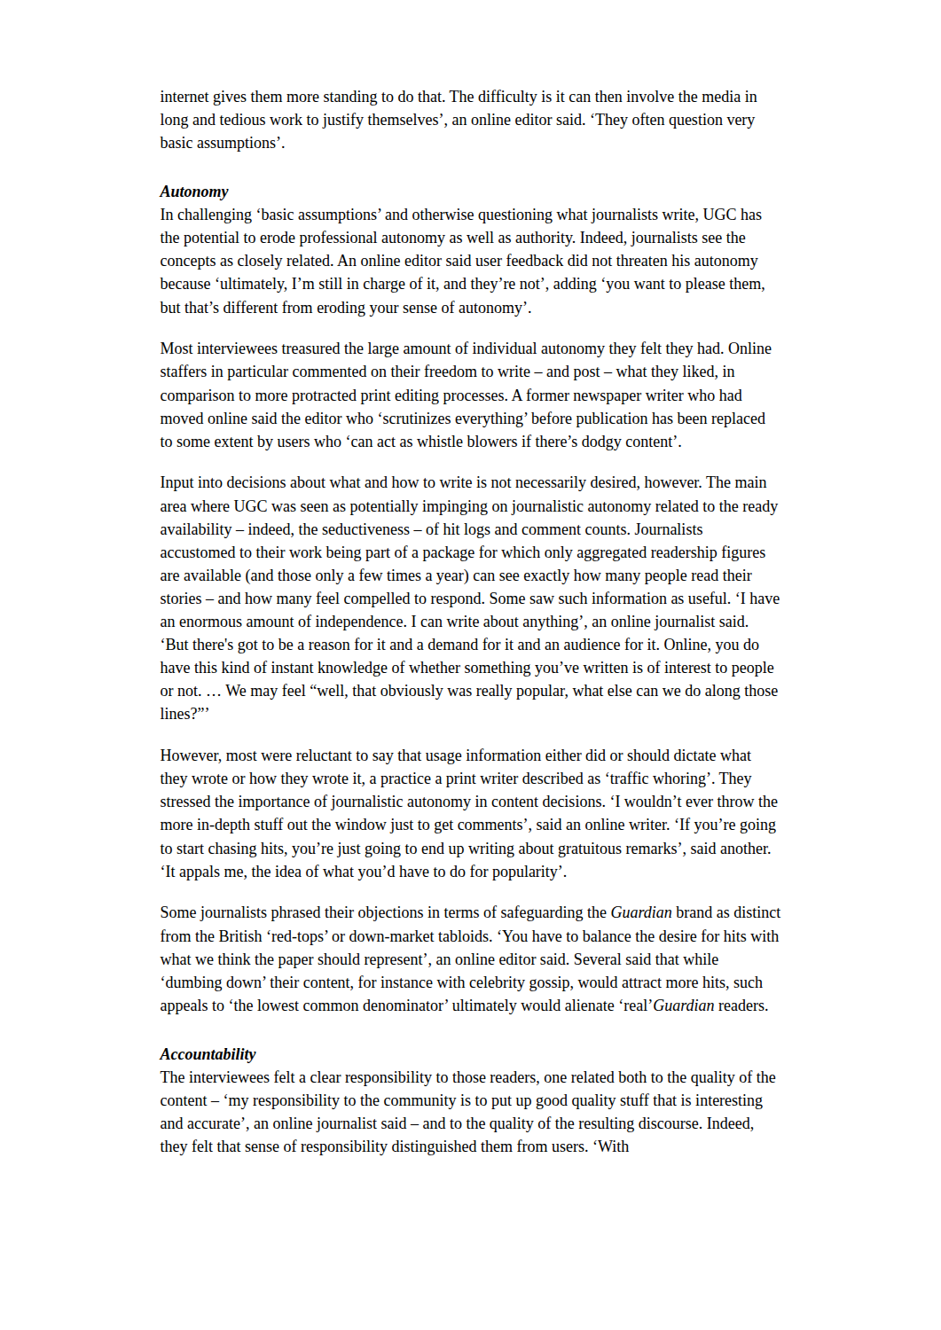internet gives them more standing to do that. The difficulty is it can then involve the media in long and tedious work to justify themselves’, an online editor said. ‘They often question very basic assumptions’.
Autonomy
In challenging ‘basic assumptions’ and otherwise questioning what journalists write, UGC has the potential to erode professional autonomy as well as authority. Indeed, journalists see the concepts as closely related. An online editor said user feedback did not threaten his autonomy because ‘ultimately, I’m still in charge of it, and they’re not’, adding ‘you want to please them, but that’s different from eroding your sense of autonomy’.
Most interviewees treasured the large amount of individual autonomy they felt they had. Online staffers in particular commented on their freedom to write – and post – what they liked, in comparison to more protracted print editing processes. A former newspaper writer who had moved online said the editor who ‘scrutinizes everything’ before publication has been replaced to some extent by users who ‘can act as whistle blowers if there’s dodgy content’.
Input into decisions about what and how to write is not necessarily desired, however. The main area where UGC was seen as potentially impinging on journalistic autonomy related to the ready availability – indeed, the seductiveness – of hit logs and comment counts. Journalists accustomed to their work being part of a package for which only aggregated readership figures are available (and those only a few times a year) can see exactly how many people read their stories – and how many feel compelled to respond. Some saw such information as useful. ‘I have an enormous amount of independence. I can write about anything’, an online journalist said. ‘But there's got to be a reason for it and a demand for it and an audience for it. Online, you do have this kind of instant knowledge of whether something you’ve written is of interest to people or not. … We may feel “well, that obviously was really popular, what else can we do along those lines?”’
However, most were reluctant to say that usage information either did or should dictate what they wrote or how they wrote it, a practice a print writer described as ‘traffic whoring’. They stressed the importance of journalistic autonomy in content decisions. ‘I wouldn’t ever throw the more in-depth stuff out the window just to get comments’, said an online writer. ‘If you’re going to start chasing hits, you’re just going to end up writing about gratuitous remarks’, said another. ‘It appals me, the idea of what you’d have to do for popularity’.
Some journalists phrased their objections in terms of safeguarding the Guardian brand as distinct from the British ‘red-tops’ or down-market tabloids. ‘You have to balance the desire for hits with what we think the paper should represent’, an online editor said. Several said that while ‘dumbing down’ their content, for instance with celebrity gossip, would attract more hits, such appeals to ‘the lowest common denominator’ ultimately would alienate ‘real’Guardian readers.
Accountability
The interviewees felt a clear responsibility to those readers, one related both to the quality of the content – ‘my responsibility to the community is to put up good quality stuff that is interesting and accurate’, an online journalist said – and to the quality of the resulting discourse. Indeed, they felt that sense of responsibility distinguished them from users. ‘With